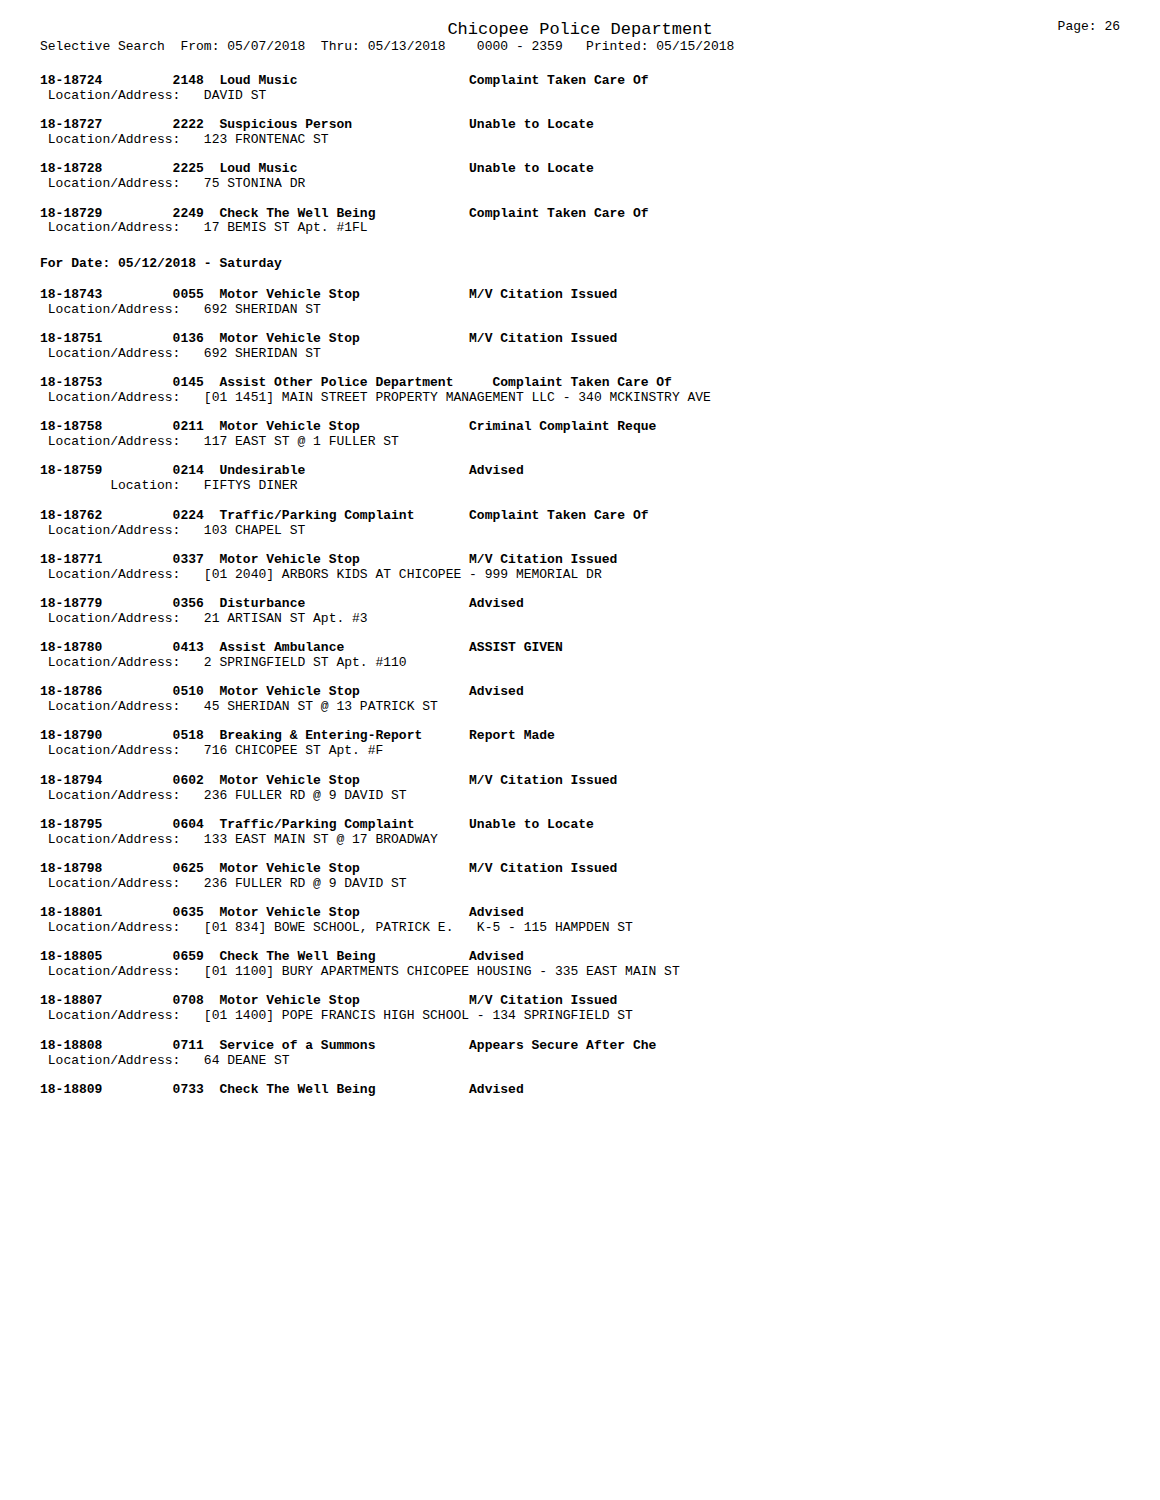Chicopee Police DepartmentPage: 26
Selective Search From: 05/07/2018 Thru: 05/13/2018 0000 - 2359 Printed: 05/15/2018
18-18724 2148 Loud Music Complaint Taken Care Of Location/Address: DAVID ST
18-18727 2222 Suspicious Person Unable to Locate Location/Address: 123 FRONTENAC ST
18-18728 2225 Loud Music Unable to Locate Location/Address: 75 STONINA DR
18-18729 2249 Check The Well Being Complaint Taken Care Of Location/Address: 17 BEMIS ST Apt. #1FL
For Date: 05/12/2018 - Saturday
18-18743 0055 Motor Vehicle Stop M/V Citation Issued Location/Address: 692 SHERIDAN ST
18-18751 0136 Motor Vehicle Stop M/V Citation Issued Location/Address: 692 SHERIDAN ST
18-18753 0145 Assist Other Police Department Complaint Taken Care Of Location/Address: [01 1451] MAIN STREET PROPERTY MANAGEMENT LLC - 340 MCKINSTRY AVE
18-18758 0211 Motor Vehicle Stop Criminal Complaint Reque Location/Address: 117 EAST ST @ 1 FULLER ST
18-18759 0214 Undesirable Advised Location: FIFTYS DINER
18-18762 0224 Traffic/Parking Complaint Complaint Taken Care Of Location/Address: 103 CHAPEL ST
18-18771 0337 Motor Vehicle Stop M/V Citation Issued Location/Address: [01 2040] ARBORS KIDS AT CHICOPEE - 999 MEMORIAL DR
18-18779 0356 Disturbance Advised Location/Address: 21 ARTISAN ST Apt. #3
18-18780 0413 Assist Ambulance ASSIST GIVEN Location/Address: 2 SPRINGFIELD ST Apt. #110
18-18786 0510 Motor Vehicle Stop Advised Location/Address: 45 SHERIDAN ST @ 13 PATRICK ST
18-18790 0518 Breaking & Entering-Report Report Made Location/Address: 716 CHICOPEE ST Apt. #F
18-18794 0602 Motor Vehicle Stop M/V Citation Issued Location/Address: 236 FULLER RD @ 9 DAVID ST
18-18795 0604 Traffic/Parking Complaint Unable to Locate Location/Address: 133 EAST MAIN ST @ 17 BROADWAY
18-18798 0625 Motor Vehicle Stop M/V Citation Issued Location/Address: 236 FULLER RD @ 9 DAVID ST
18-18801 0635 Motor Vehicle Stop Advised Location/Address: [01 834] BOWE SCHOOL, PATRICK E. K-5 - 115 HAMPDEN ST
18-18805 0659 Check The Well Being Advised Location/Address: [01 1100] BURY APARTMENTS CHICOPEE HOUSING - 335 EAST MAIN ST
18-18807 0708 Motor Vehicle Stop M/V Citation Issued Location/Address: [01 1400] POPE FRANCIS HIGH SCHOOL - 134 SPRINGFIELD ST
18-18808 0711 Service of a Summons Appears Secure After Che Location/Address: 64 DEANE ST
18-18809 0733 Check The Well Being Advised